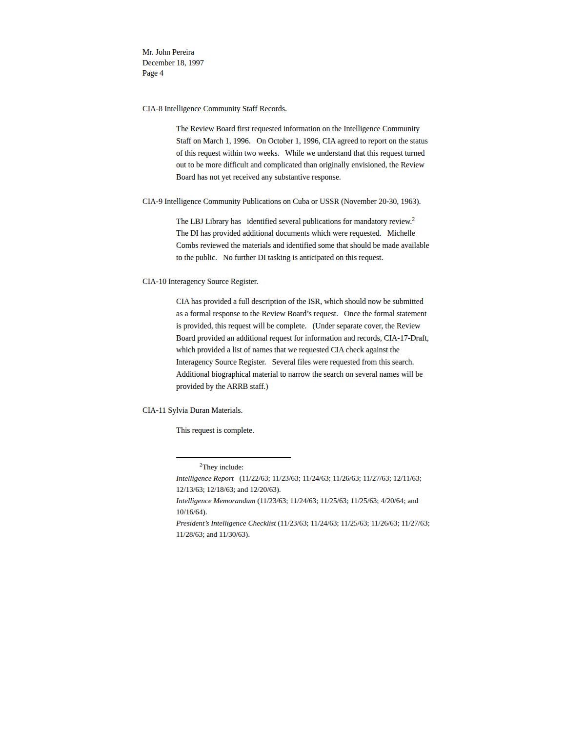Mr. John Pereira
December 18, 1997
Page 4
CIA-8 Intelligence Community Staff Records.
The Review Board first requested information on the Intelligence Community Staff on March 1, 1996. On October 1, 1996, CIA agreed to report on the status of this request within two weeks. While we understand that this request turned out to be more difficult and complicated than originally envisioned, the Review Board has not yet received any substantive response.
CIA-9 Intelligence Community Publications on Cuba or USSR (November 20-30, 1963).
The LBJ Library has identified several publications for mandatory review.2 The DI has provided additional documents which were requested. Michelle Combs reviewed the materials and identified some that should be made available to the public. No further DI tasking is anticipated on this request.
CIA-10 Interagency Source Register.
CIA has provided a full description of the ISR, which should now be submitted as a formal response to the Review Board’s request. Once the formal statement is provided, this request will be complete. (Under separate cover, the Review Board provided an additional request for information and records, CIA-17-Draft, which provided a list of names that we requested CIA check against the Interagency Source Register. Several files were requested from this search. Additional biographical material to narrow the search on several names will be provided by the ARRB staff.)
CIA-11 Sylvia Duran Materials.
This request is complete.
2 They include:
Intelligence Report (11/22/63; 11/23/63; 11/24/63; 11/26/63; 11/27/63; 12/11/63; 12/13/63; 12/18/63; and 12/20/63).
Intelligence Memorandum (11/23/63; 11/24/63; 11/25/63; 11/25/63; 4/20/64; and 10/16/64).
President’s Intelligence Checklist (11/23/63; 11/24/63; 11/25/63; 11/26/63; 11/27/63; 11/28/63; and 11/30/63).